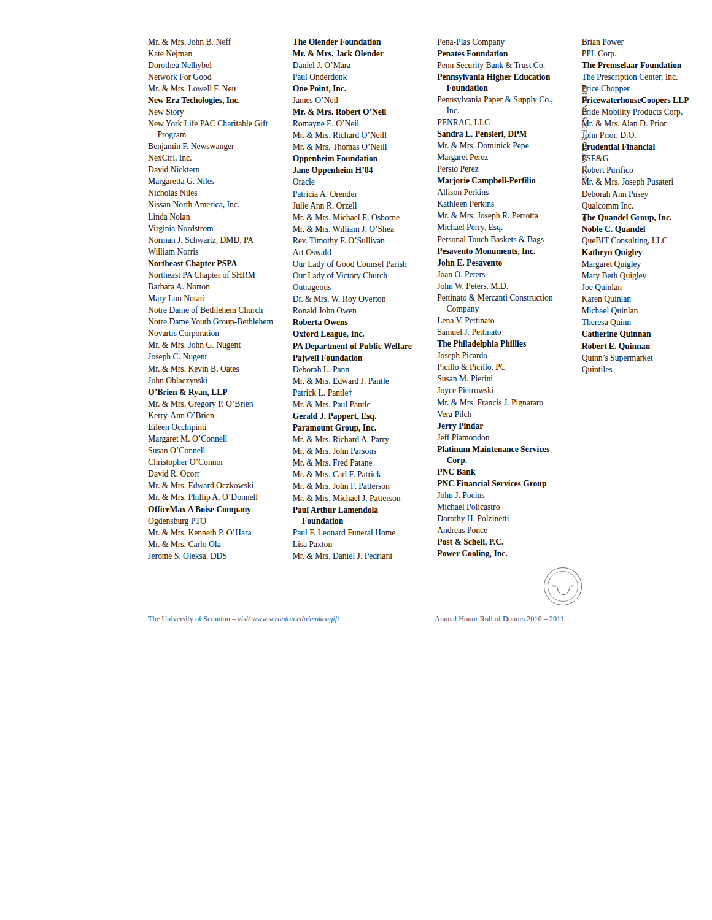Mr. & Mrs. John B. Neff
Kate Nejman
Dorothea Nelhybel
Network For Good
Mr. & Mrs. Lowell F. Neu
New Era Techologies, Inc.
New Story
New York Life PAC Charitable Gift Program
Benjamin F. Newswanger
NexCtrl, Inc.
David Nicktern
Margaretta G. Niles
Nicholas Niles
Nissan North America, Inc.
Linda Nolan
Virginia Nordstrom
Norman J. Schwartz, DMD, PA
William Norris
Northeast Chapter PSPA
Northeast PA Chapter of SHRM
Barbara A. Norton
Mary Lou Notari
Notre Dame of Bethlehem Church
Notre Dame Youth Group-Bethlehem
Novartis Corporation
Mr. & Mrs. John G. Nugent
Joseph C. Nugent
Mr. & Mrs. Kevin B. Oates
John Oblaczynski
O’Brien & Ryan, LLP
Mr. & Mrs. Gregory P. O’Brien
Kerry-Ann O’Brien
Eileen Occhipinti
Margaret M. O’Connell
Susan O’Connell
Christopher O’Connor
David R. Ocorr
Mr. & Mrs. Edward Oczkowski
Mr. & Mrs. Phillip A. O’Donnell
OfficeMax A Boise Company
Ogdensburg PTO
Mr. & Mrs. Kenneth P. O’Hara
Mr. & Mrs. Carlo Ola
Jerome S. Oleksa, DDS
The Olender Foundation
Mr. & Mrs. Jack Olender
Daniel J. O’Mara
Paul Onderdonk
One Point, Inc.
James O’Neil
Mr. & Mrs. Robert O’Neil
Romayne E. O’Neil
Mr. & Mrs. Richard O’Neill
Mr. & Mrs. Thomas O’Neill
Oppenheim Foundation
Jane Oppenheim H’04
Oracle
Patricia A. Orender
Julie Ann R. Orzell
Mr. & Mrs. Michael E. Osborne
Mr. & Mrs. William J. O’Shea
Rev. Timothy F. O’Sullivan
Art Oswald
Our Lady of Good Counsel Parish
Our Lady of Victory Church
Outrageous
Dr. & Mrs. W. Roy Overton
Ronald John Owen
Roberta Owens
Oxford League, Inc.
PA Department of Public Welfare
Pajwell Foundation
Deborah L. Pann
Mr. & Mrs. Edward J. Pantle
Patrick L. Pantle†
Mr. & Mrs. Paul Pantle
Gerald J. Pappert, Esq.
Paramount Group, Inc.
Mr. & Mrs. Richard A. Parry
Mr. & Mrs. John Parsons
Mr. & Mrs. Fred Patane
Mr. & Mrs. Carl F. Patrick
Mr. & Mrs. John F. Patterson
Mr. & Mrs. Michael J. Patterson
Paul Arthur Lamendola Foundation
Paul F. Leonard Funeral Home
Lisa Paxton
Mr. & Mrs. Daniel J. Pedriani
Pena-Plas Company
Penates Foundation
Penn Security Bank & Trust Co.
Pennsylvania Higher Education Foundation
Pennsylvania Paper & Supply Co., Inc.
PENRAC, LLC
Sandra L. Pensieri, DPM
Mr. & Mrs. Dominick Pepe
Margaret Perez
Persio Perez
Marjorie Campbell-Perfilio
Allison Perkins
Kathleen Perkins
Mr. & Mrs. Joseph R. Perrotta
Michael Perry, Esq.
Personal Touch Baskets & Bags
Pesavento Monuments, Inc.
John E. Pesavento
Joan O. Peters
John W. Peters, M.D.
Pettinato & Mercanti Construction Company
Lena V. Pettinato
Samuel J. Pettinato
The Philadelphia Phillies
Joseph Picardo
Picillo & Picillo, PC
Susan M. Pierini
Joyce Pietrowski
Mr. & Mrs. Francis J. Pignataro
Vera Pilch
Jerry Pindar
Jeff Plamondon
Platinum Maintenance Services Corp.
PNC Bank
PNC Financial Services Group
John J. Pocius
Michael Policastro
Dorothy H. Polzinetti
Andreas Ponce
Post & Schell, P.C.
Power Cooling, Inc.
Brian Power
PPL Corp.
The Premselaar Foundation
The Prescription Center, Inc.
Price Chopper
PricewaterhouseCoopers LLP
Pride Mobility Products Corp.
Mr. & Mrs. Alan D. Prior
John Prior, D.O.
Prudential Financial
PSE&G
Robert Purifico
Mr. & Mrs. Joseph Pusateri
Deborah Ann Pusey
Qualcomm Inc.
The Quandel Group, Inc.
Noble C. Quandel
QueBIT Consulting, LLC
Kathryn Quigley
Margaret Quigley
Mary Beth Quigley
Joe Quinlan
Karen Quinlan
Michael Quinlan
Theresa Quinn
Catherine Quinnan
Robert E. Quinnan
Quinn’s Supermarket
Quintiles
8
FRIENDS OF SCRANTON
The University of Scranton – visit www.scranton.edu/makeagift
Annual Honor Roll of Donors 2010 – 2011